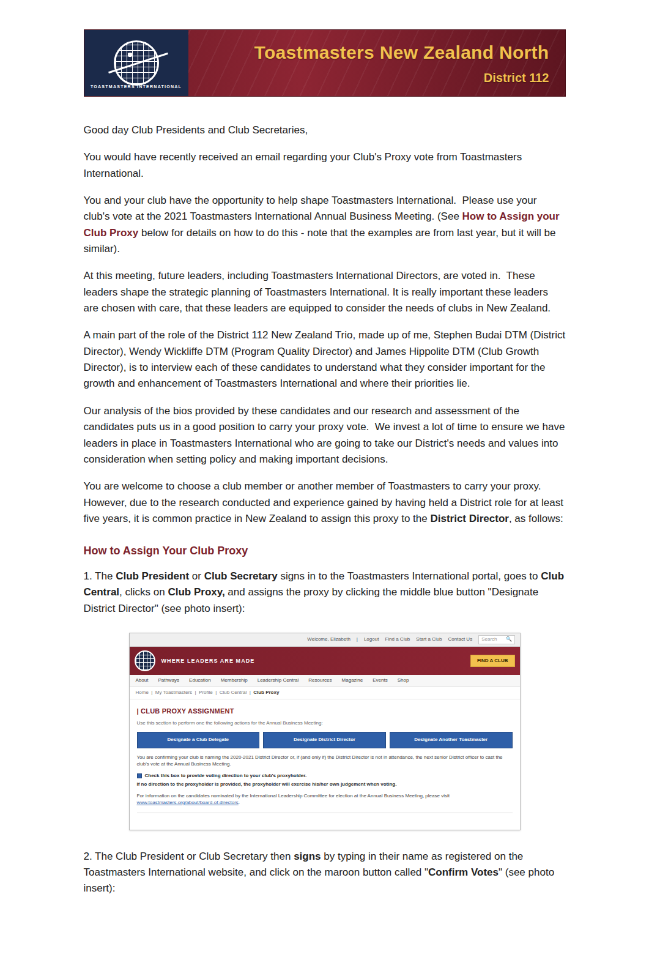TOASTMASTERS INTERNATIONAL
Toastmasters New Zealand North
District 112
Good day Club Presidents and Club Secretaries,
You would have recently received an email regarding your Club's Proxy vote from Toastmasters International.
You and your club have the opportunity to help shape Toastmasters International. Please use your club's vote at the 2021 Toastmasters International Annual Business Meeting. (See How to Assign your Club Proxy below for details on how to do this - note that the examples are from last year, but it will be similar).
At this meeting, future leaders, including Toastmasters International Directors, are voted in. These leaders shape the strategic planning of Toastmasters International. It is really important these leaders are chosen with care, that these leaders are equipped to consider the needs of clubs in New Zealand.
A main part of the role of the District 112 New Zealand Trio, made up of me, Stephen Budai DTM (District Director), Wendy Wickliffe DTM (Program Quality Director) and James Hippolite DTM (Club Growth Director), is to interview each of these candidates to understand what they consider important for the growth and enhancement of Toastmasters International and where their priorities lie.
Our analysis of the bios provided by these candidates and our research and assessment of the candidates puts us in a good position to carry your proxy vote. We invest a lot of time to ensure we have leaders in place in Toastmasters International who are going to take our District's needs and values into consideration when setting policy and making important decisions.
You are welcome to choose a club member or another member of Toastmasters to carry your proxy. However, due to the research conducted and experience gained by having held a District role for at least five years, it is common practice in New Zealand to assign this proxy to the District Director, as follows:
How to Assign Your Club Proxy
1. The Club President or Club Secretary signs in to the Toastmasters International portal, goes to Club Central, clicks on Club Proxy, and assigns the proxy by clicking the middle blue button "Designate District Director" (see photo insert):
Welcome, Elizabeth | Logout Find a Club Start a Club Contact Us Search🔍
WHERE LEADERS ARE MADE
FIND A CLUB
About Pathways Education Membership Leadership Central Resources Magazine Events Shop
Home | My Toastmasters | Profile | Club Central | Club Proxy
| CLUB PROXY ASSIGNMENT
Use this section to perform one the following actions for the Annual Business Meeting:
Designate a Club Delegate
Designate District Director
Designate Another Toastmaster
You are confirming your club is naming the 2020-2021 District Director or, if (and only if) the District Director is not in attendance, the next senior District officer to cast the club's vote at the Annual Business Meeting.
Check this box to provide voting direction to your club's proxyholder.
If no direction to the proxyholder is provided, the proxyholder will exercise his/her own judgement when voting.
For information on the candidates nominated by the International Leadership Committee for election at the Annual Business Meeting, please visit www.toastmasters.org/about/board-of-directors.
2. The Club President or Club Secretary then signs by typing in their name as registered on the Toastmasters International website, and click on the maroon button called "Confirm Votes" (see photo insert):